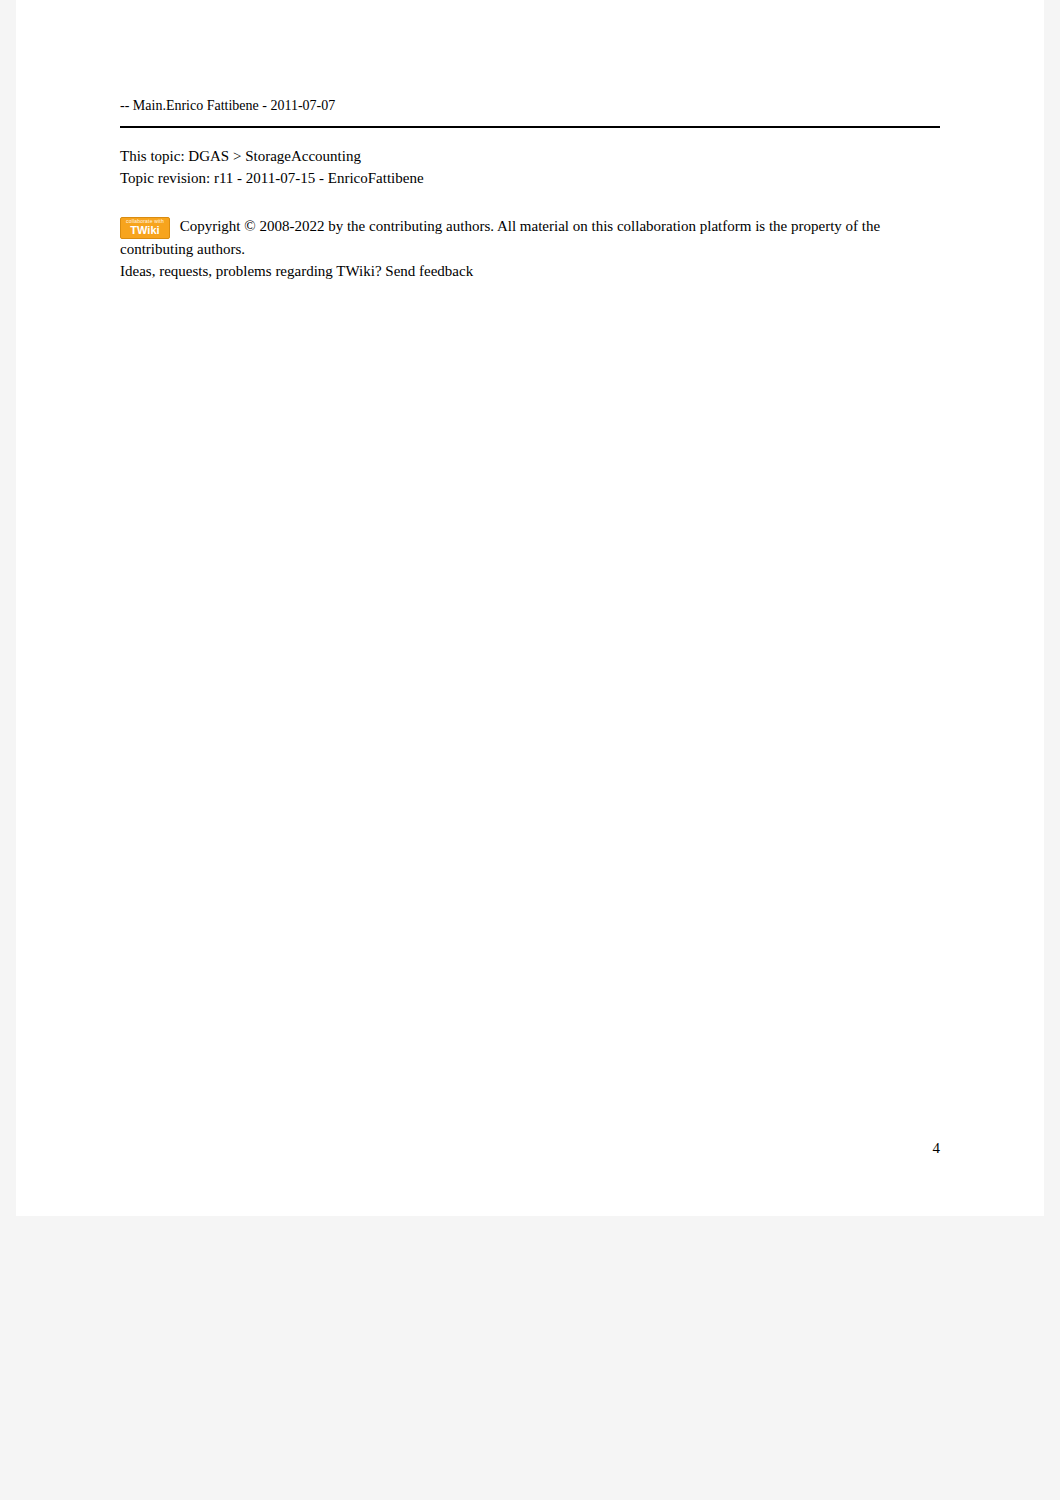-- Main.Enrico Fattibene - 2011-07-07
This topic: DGAS > StorageAccounting
Topic revision: r11 - 2011-07-15 - EnricoFattibene
collaborate with TWiki Copyright © 2008-2022 by the contributing authors. All material on this collaboration platform is the property of the contributing authors.
Ideas, requests, problems regarding TWiki? Send feedback
4